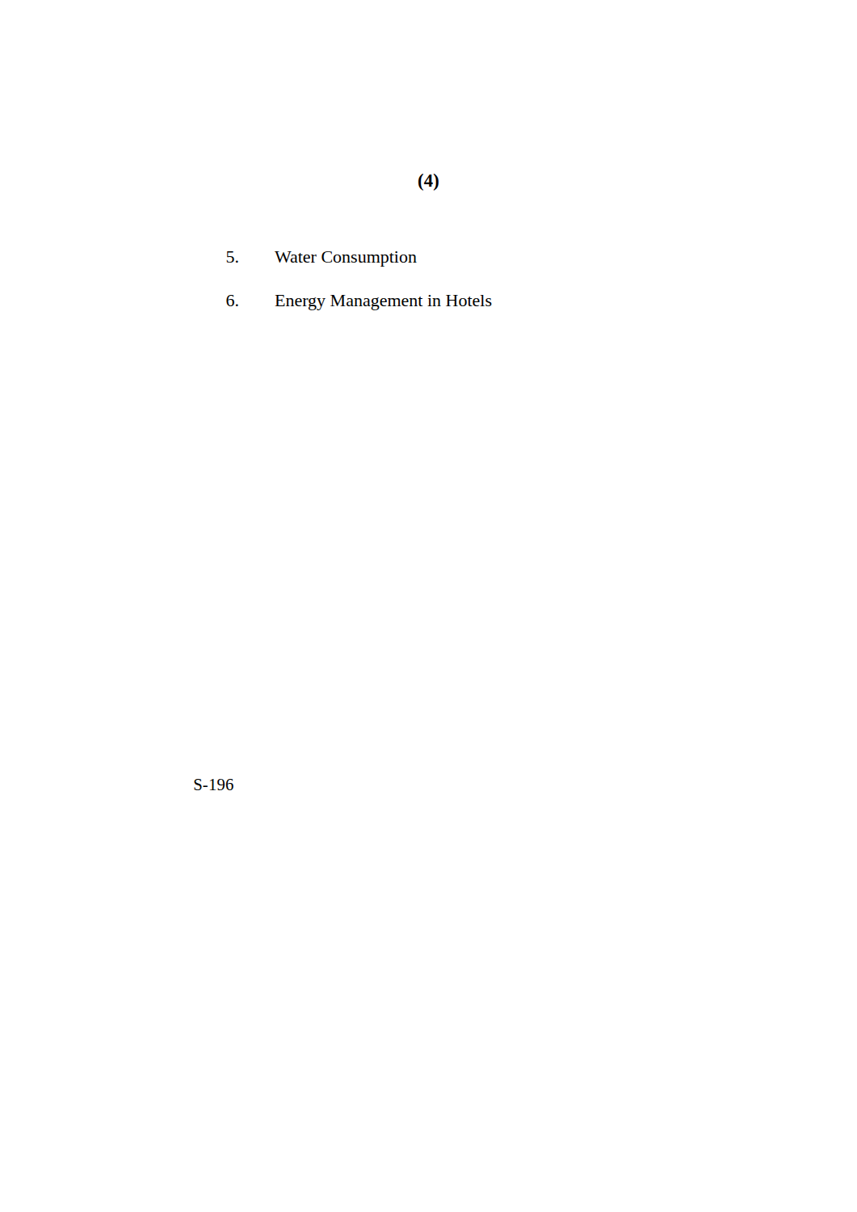(4)
5. Water Consumption
6. Energy Management in Hotels
S-196